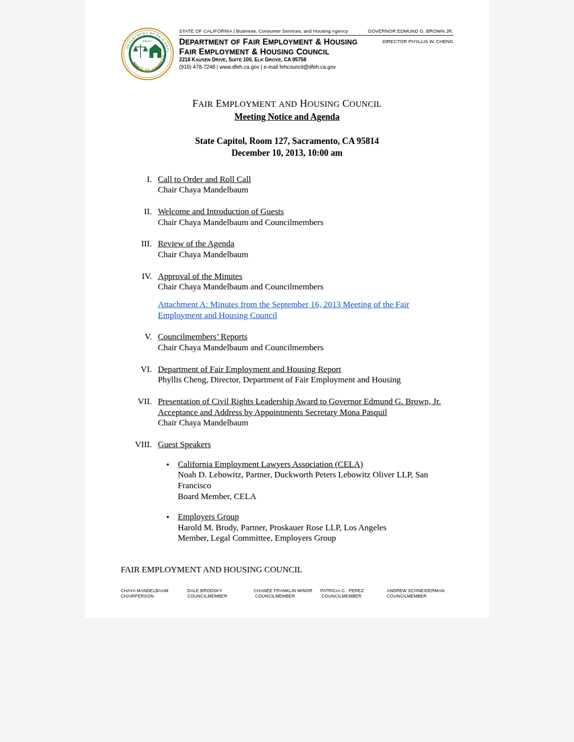DEPARTMENT OF FAIR EMPLOYMENT STATE OF CALIFORNIA FEHC
STATE OF CALIFORNIA | Business, Consumer Services, and Housing Agency
GOVERNOR EDMUND G. BROWN JR.
DEPARTMENT OF FAIR EMPLOYMENT & HOUSING
FAIR EMPLOYMENT & HOUSING COUNCIL
2218 KAUSEN DRIVE, SUITE 100, ELK GROVE, CA 95758
(916) 478-7248 | www.dfeh.ca.gov | e-mail fehcouncil@dfeh.ca.gov
DIRECTOR PHYLLIS W. CHENG
FAIR EMPLOYMENT AND HOUSING COUNCIL
Meeting Notice and Agenda
State Capitol, Room 127, Sacramento, CA 95814
December 10, 2013, 10:00 am
I.
Call to Order and Roll Call
Chair Chaya Mandelbaum
II.
Welcome and Introduction of Guests
Chair Chaya Mandelbaum and Councilmembers
III.
Review of the Agenda
Chair Chaya Mandelbaum
IV.
Approval of the Minutes
Chair Chaya Mandelbaum and Councilmembers
Attachment A: Minutes from the September 16, 2013 Meeting of the Fair Employment and Housing Council
V.
Councilmembers’ Reports
Chair Chaya Mandelbaum and Councilmembers
VI.
Department of Fair Employment and Housing Report
Phyllis Cheng, Director, Department of Fair Employment and Housing
VII.
Presentation of Civil Rights Leadership Award to Governor Edmund G. Brown, Jr.
Acceptance and Address by Appointments Secretary Mona Pasquil
Chair Chaya Mandelbaum
VIII.
Guest Speakers
•
California Employment Lawyers Association (CELA)
Noah D. Lebowitz, Partner, Duckworth Peters Lebowitz Oliver LLP, San Francisco
Board Member, CELA
•
Employers Group
Harold M. Brody, Partner, Proskauer Rose LLP, Los Angeles
Member, Legal Committee, Employers Group
FAIR EMPLOYMENT AND HOUSING COUNCIL
| CHAYA MANDELBAUM | DALE BRODSKY | CHANÉE FRANKLIN MINOR | PATRICIA C. PEREZ | ANDREW SCHNEIDERMAN |
| CHAIRPERSON | COUNCILMEMBER | COUNCILMEMBER | COUNCILMEMBER | COUNCILMEMBER |